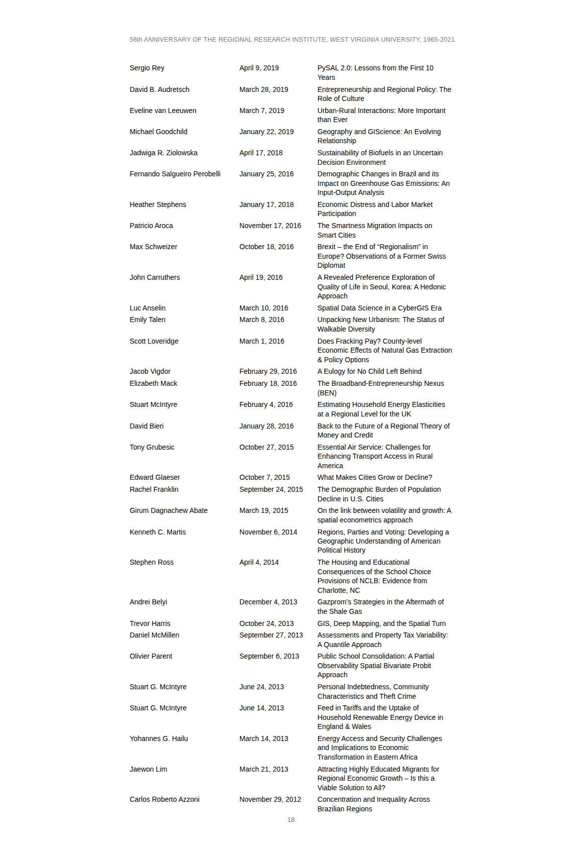56th ANNIVERSARY OF THE REGIONAL RESEARCH INSTITUTE, WEST VIRGINIA UNIVERSITY, 1965-2021
| Sergio Rey | April 9, 2019 | PySAL 2.0: Lessons from the First 10 Years |
| David B. Audretsch | March 28, 2019 | Entrepreneurship and Regional Policy: The Role of Culture |
| Eveline van Leeuwen | March 7, 2019 | Urban-Rural Interactions: More Important than Ever |
| Michael Goodchild | January 22, 2019 | Geography and GIScience: An Evolving Relationship |
| Jadwiga R. Ziolowska | April 17, 2018 | Sustainability of Biofuels in an Uncertain Decision Environment |
| Fernando Salgueiro Perobelli | January 25, 2016 | Demographic Changes in Brazil and its Impact on Greenhouse Gas Emissions: An Input-Output Analysis |
| Heather Stephens | January 17, 2018 | Economic Distress and Labor Market Participation |
| Patricio Aroca | November 17, 2016 | The Smartness Migration Impacts on Smart Cities |
| Max Schweizer | October 18, 2016 | Brexit – the End of “Regionalism” in Europe? Observations of a Former Swiss Diplomat |
| John Carruthers | April 19, 2016 | A Revealed Preference Exploration of Quality of Life in Seoul, Korea: A Hedonic Approach |
| Luc Anselin | March 10, 2016 | Spatial Data Science in a CyberGIS Era |
| Emily Talen | March 8, 2016 | Unpacking New Urbanism: The Status of Walkable Diversity |
| Scott Loveridge | March 1, 2016 | Does Fracking Pay? County-level Economic Effects of Natural Gas Extraction & Policy Options |
| Jacob Vigdor | February 29, 2016 | A Eulogy for No Child Left Behind |
| Elizabeth Mack | February 18, 2016 | The Broadband-Entrepreneurship Nexus (BEN) |
| Stuart McIntyre | February 4, 2016 | Estimating Household Energy Elasticities at a Regional Level for the UK |
| David Bieri | January 28, 2016 | Back to the Future of a Regional Theory of Money and Credit |
| Tony Grubesic | October 27, 2015 | Essential Air Service: Challenges for Enhancing Transport Access in Rural America |
| Edward Glaeser | October 7, 2015 | What Makes Cities Grow or Decline? |
| Rachel Franklin | September 24, 2015 | The Demographic Burden of Population Decline in U.S. Cities |
| Girum Dagnachew Abate | March 19, 2015 | On the link between volatility and growth: A spatial econometrics approach |
| Kenneth C. Martis | November 6, 2014 | Regions, Parties and Voting: Developing a Geographic Understanding of American Political History |
| Stephen Ross | April 4, 2014 | The Housing and Educational Consequences of the School Choice Provisions of NCLB: Evidence from Charlotte, NC |
| Andrei Belyi | December 4, 2013 | Gazprom’s Strategies in the Aftermath of the Shale Gas |
| Trevor Harris | October 24, 2013 | GIS, Deep Mapping, and the Spatial Turn |
| Daniel McMillen | September 27, 2013 | Assessments and Property Tax Variability: A Quantile Approach |
| Olivier Parent | September 6, 2013 | Public School Consolidation: A Partial Observability Spatial Bivariate Probit Approach |
| Stuart G. McIntyre | June 24, 2013 | Personal Indebtedness, Community Characteristics and Theft Crime |
| Stuart G. McIntyre | June 14, 2013 | Feed in Tariffs and the Uptake of Household Renewable Energy Device in England & Wales |
| Yohannes G. Hailu | March 14, 2013 | Energy Access and Security Challenges and Implications to Economic Transformation in Eastern Africa |
| Jaewon Lim | March 21, 2013 | Attracting Highly Educated Migrants for Regional Economic Growth – Is this a Viable Solution to All? |
| Carlos Roberto Azzoni | November 29, 2012 | Concentration and Inequality Across Brazilian Regions |
18